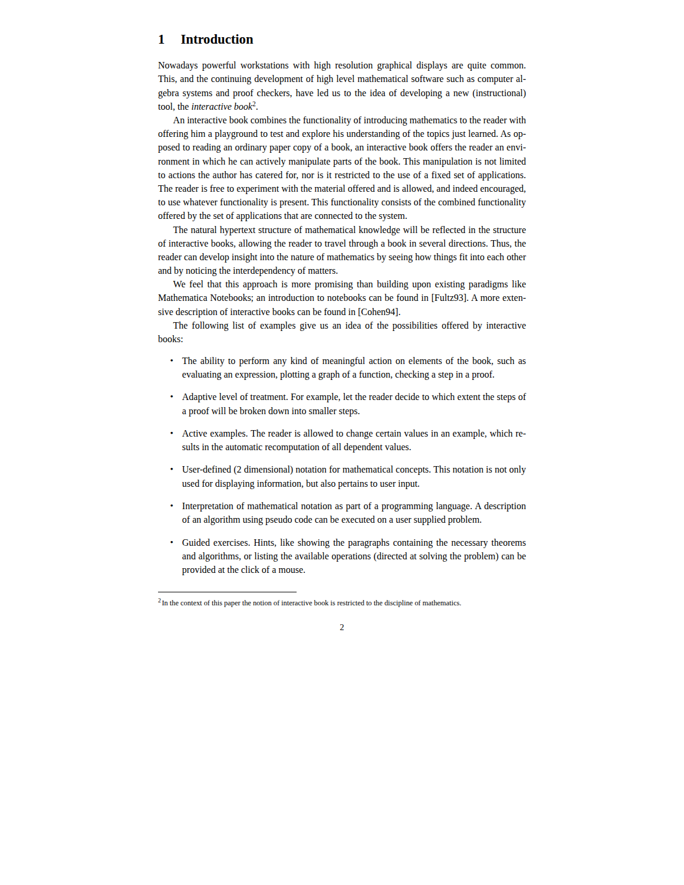1 Introduction
Nowadays powerful workstations with high resolution graphical displays are quite common. This, and the continuing development of high level mathematical software such as computer algebra systems and proof checkers, have led us to the idea of developing a new (instructional) tool, the interactive book2.
An interactive book combines the functionality of introducing mathematics to the reader with offering him a playground to test and explore his understanding of the topics just learned. As opposed to reading an ordinary paper copy of a book, an interactive book offers the reader an environment in which he can actively manipulate parts of the book. This manipulation is not limited to actions the author has catered for, nor is it restricted to the use of a fixed set of applications. The reader is free to experiment with the material offered and is allowed, and indeed encouraged, to use whatever functionality is present. This functionality consists of the combined functionality offered by the set of applications that are connected to the system.
The natural hypertext structure of mathematical knowledge will be reflected in the structure of interactive books, allowing the reader to travel through a book in several directions. Thus, the reader can develop insight into the nature of mathematics by seeing how things fit into each other and by noticing the interdependency of matters.
We feel that this approach is more promising than building upon existing paradigms like Mathematica Notebooks; an introduction to notebooks can be found in [Fultz93]. A more extensive description of interactive books can be found in [Cohen94].
The following list of examples give us an idea of the possibilities offered by interactive books:
The ability to perform any kind of meaningful action on elements of the book, such as evaluating an expression, plotting a graph of a function, checking a step in a proof.
Adaptive level of treatment. For example, let the reader decide to which extent the steps of a proof will be broken down into smaller steps.
Active examples. The reader is allowed to change certain values in an example, which results in the automatic recomputation of all dependent values.
User-defined (2 dimensional) notation for mathematical concepts. This notation is not only used for displaying information, but also pertains to user input.
Interpretation of mathematical notation as part of a programming language. A description of an algorithm using pseudo code can be executed on a user supplied problem.
Guided exercises. Hints, like showing the paragraphs containing the necessary theorems and algorithms, or listing the available operations (directed at solving the problem) can be provided at the click of a mouse.
2 In the context of this paper the notion of interactive book is restricted to the discipline of mathematics.
2